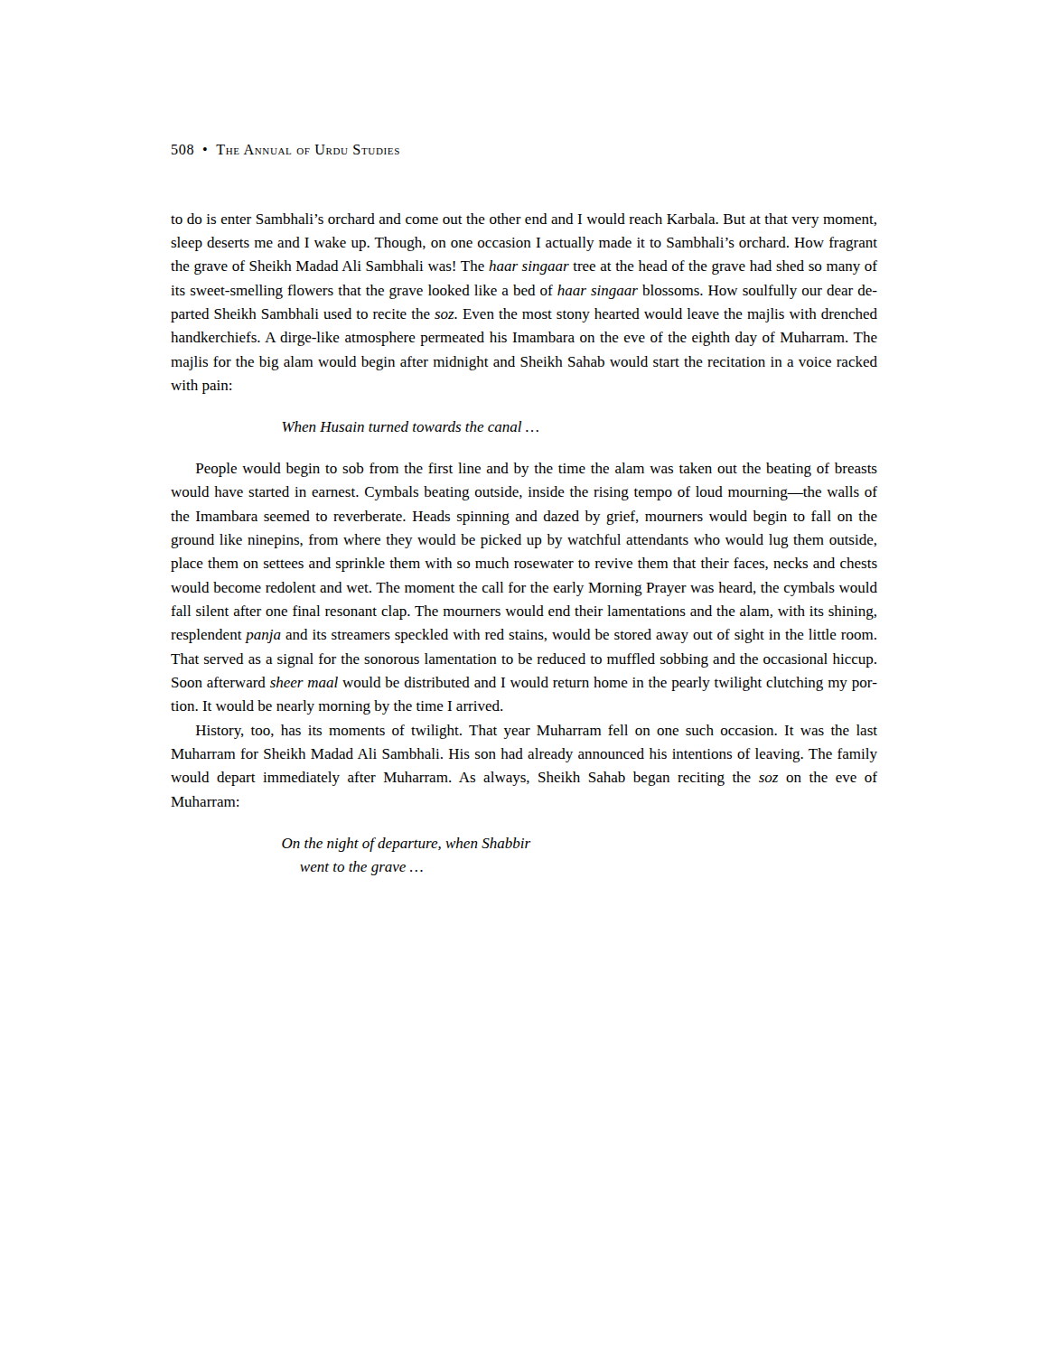508•The Annual of Urdu Studies
to do is enter Sambhali’s orchard and come out the other end and I would reach Karbala. But at that very moment, sleep deserts me and I wake up. Though, on one occasion I actually made it to Sambhali’s orchard. How fragrant the grave of Sheikh Madad Ali Sambhali was! The haar singaar tree at the head of the grave had shed so many of its sweet-smelling flowers that the grave looked like a bed of haar singaar blossoms. How soulfully our dear departed Sheikh Sambhali used to recite the soz. Even the most stony hearted would leave the majlis with drenched handkerchiefs. A dirge-like atmosphere permeated his Imambara on the eve of the eighth day of Muharram. The majlis for the big alam would begin after midnight and Sheikh Sahab would start the recitation in a voice racked with pain:
When Husain turned towards the canal …
People would begin to sob from the first line and by the time the alam was taken out the beating of breasts would have started in earnest. Cymbals beating outside, inside the rising tempo of loud mourning—the walls of the Imambara seemed to reverberate. Heads spinning and dazed by grief, mourners would begin to fall on the ground like ninepins, from where they would be picked up by watchful attendants who would lug them outside, place them on settees and sprinkle them with so much rosewater to revive them that their faces, necks and chests would become redolent and wet. The moment the call for the early Morning Prayer was heard, the cymbals would fall silent after one final resonant clap. The mourners would end their lamentations and the alam, with its shining, resplendent panja and its streamers speckled with red stains, would be stored away out of sight in the little room. That served as a signal for the sonorous lamentation to be reduced to muffled sobbing and the occasional hiccup. Soon afterward sheer maal would be distributed and I would return home in the pearly twilight clutching my portion. It would be nearly morning by the time I arrived.
History, too, has its moments of twilight. That year Muharram fell on one such occasion. It was the last Muharram for Sheikh Madad Ali Sambhali. His son had already announced his intentions of leaving. The family would depart immediately after Muharram. As always, Sheikh Sahab began reciting the soz on the eve of Muharram:
On the night of departure, when Shabbir went to the grave …